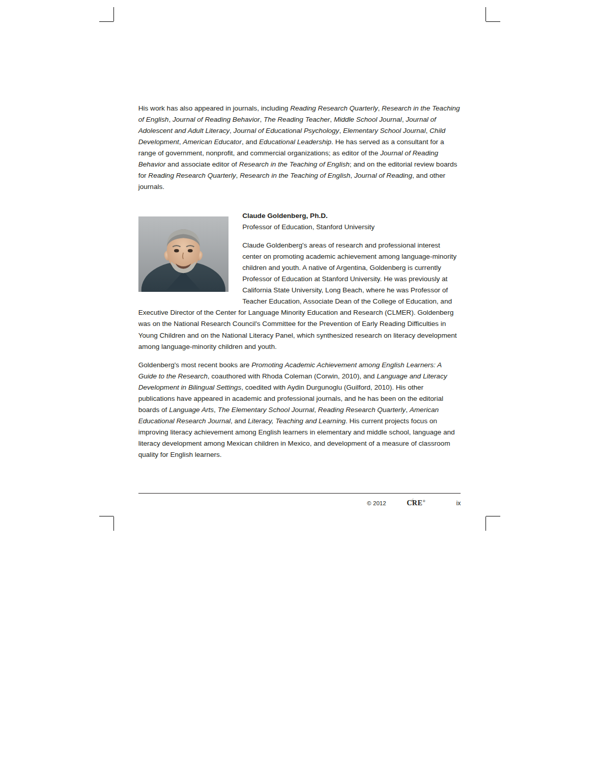His work has also appeared in journals, including Reading Research Quarterly, Research in the Teaching of English, Journal of Reading Behavior, The Reading Teacher, Middle School Journal, Journal of Adolescent and Adult Literacy, Journal of Educational Psychology, Elementary School Journal, Child Development, American Educator, and Educational Leadership. He has served as a consultant for a range of government, nonprofit, and commercial organizations; as editor of the Journal of Reading Behavior and associate editor of Research in the Teaching of English; and on the editorial review boards for Reading Research Quarterly, Research in the Teaching of English, Journal of Reading, and other journals.
Claude Goldenberg, Ph.D.
Professor of Education, Stanford University
Claude Goldenberg's areas of research and professional interest center on promoting academic achievement among language-minority children and youth. A native of Argentina, Goldenberg is currently Professor of Education at Stanford University. He was previously at California State University, Long Beach, where he was Professor of Teacher Education, Associate Dean of the College of Education, and Executive Director of the Center for Language Minority Education and Research (CLMER). Goldenberg was on the National Research Council's Committee for the Prevention of Early Reading Difficulties in Young Children and on the National Literacy Panel, which synthesized research on literacy development among language-minority children and youth.
Goldenberg's most recent books are Promoting Academic Achievement among English Learners: A Guide to the Research, coauthored with Rhoda Coleman (Corwin, 2010), and Language and Literacy Development in Bilingual Settings, coedited with Aydin Durgunoglu (Guilford, 2010). His other publications have appeared in academic and professional journals, and he has been on the editorial boards of Language Arts, The Elementary School Journal, Reading Research Quarterly, American Educational Research Journal, and Literacy, Teaching and Learning. His current projects focus on improving literacy achievement among English learners in elementary and middle school, language and literacy development among Mexican children in Mexico, and development of a measure of classroom quality for English learners.
© 2012 C√RE® ix